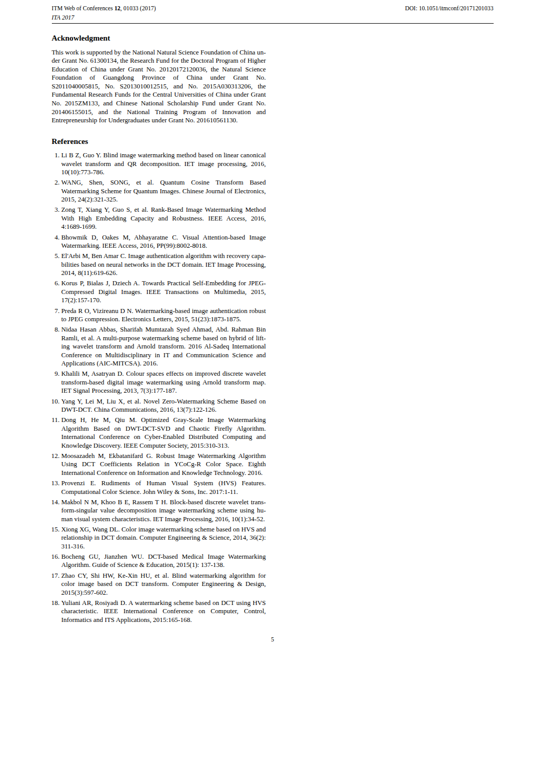ITM Web of Conferences 12, 01033 (2017)
DOI: 10.1051/itmconf/20171201033
ITA 2017
Acknowledgment
This work is supported by the National Natural Science Foundation of China under Grant No. 61300134, the Research Fund for the Doctoral Program of Higher Education of China under Grant No. 20120172120036, the Natural Science Foundation of Guangdong Province of China under Grant No. S2011040005815, No. S2013010012515, and No. 2015A030313206, the Fundamental Research Funds for the Central Universities of China under Grant No. 2015ZM133, and Chinese National Scholarship Fund under Grant No. 201406155015, and the National Training Program of Innovation and Entrepreneurship for Undergraduates under Grant No. 201610561130.
References
Li B Z, Guo Y. Blind image watermarking method based on linear canonical wavelet transform and QR decomposition. IET image processing, 2016, 10(10):773-786.
WANG, Shen, SONG, et al. Quantum Cosine Transform Based Watermarking Scheme for Quantum Images. Chinese Journal of Electronics, 2015, 24(2):321-325.
Zong T, Xiang Y, Guo S, et al. Rank-Based Image Watermarking Method With High Embedding Capacity and Robustness. IEEE Access, 2016, 4:1689-1699.
Bhowmik D, Oakes M, Abhayaratne C. Visual Attention-based Image Watermarking. IEEE Access, 2016, PP(99):8002-8018.
El'Arbi M, Ben Amar C. Image authentication algorithm with recovery capabilities based on neural networks in the DCT domain. IET Image Processing, 2014, 8(11):619-626.
Korus P, Bialas J, Dziech A. Towards Practical Self-Embedding for JPEG-Compressed Digital Images. IEEE Transactions on Multimedia, 2015, 17(2):157-170.
Preda R O, Vizireanu D N. Watermarking-based image authentication robust to JPEG compression. Electronics Letters, 2015, 51(23):1873-1875.
Nidaa Hasan Abbas, Sharifah Mumtazah Syed Ahmad, Abd. Rahman Bin Ramli, et al. A multi-purpose watermarking scheme based on hybrid of lifting wavelet transform and Arnold transform. 2016 Al-Sadeq International Conference on Multidisciplinary in IT and Communication Science and Applications (AIC-MITCSA). 2016.
Khalili M, Asatryan D. Colour spaces effects on improved discrete wavelet transform-based digital image watermarking using Arnold transform map. IET Signal Processing, 2013, 7(3):177-187.
Yang Y, Lei M, Liu X, et al. Novel Zero-Watermarking Scheme Based on DWT-DCT. China Communications, 2016, 13(7):122-126.
Dong H, He M, Qiu M. Optimized Gray-Scale Image Watermarking Algorithm Based on DWT-DCT-SVD and Chaotic Firefly Algorithm. International Conference on Cyber-Enabled Distributed Computing and Knowledge Discovery. IEEE Computer Society, 2015:310-313.
Moosazadeh M, Ekbatanifard G. Robust Image Watermarking Algorithm Using DCT Coefficients Relation in YCoCg-R Color Space. Eighth International Conference on Information and Knowledge Technology. 2016.
Provenzi E. Rudiments of Human Visual System (HVS) Features. Computational Color Science. John Wiley & Sons, Inc. 2017:1-11.
Makbol N M, Khoo B E, Rassem T H. Block-based discrete wavelet transform-singular value decomposition image watermarking scheme using human visual system characteristics. IET Image Processing, 2016, 10(1):34-52.
Xiong XG, Wang DL. Color image watermarking scheme based on HVS and relationship in DCT domain. Computer Engineering & Science, 2014, 36(2): 311-316.
Bocheng GU, Jianzhen WU. DCT-based Medical Image Watermarking Algorithm. Guide of Science & Education, 2015(1): 137-138.
Zhao CY, Shi HW, Ke-Xin HU, et al. Blind watermarking algorithm for color image based on DCT transform. Computer Engineering & Design, 2015(3):597-602.
Yuliani AR, Rosiyadi D. A watermarking scheme based on DCT using HVS characteristic. IEEE International Conference on Computer, Control, Informatics and ITS Applications, 2015:165-168.
5